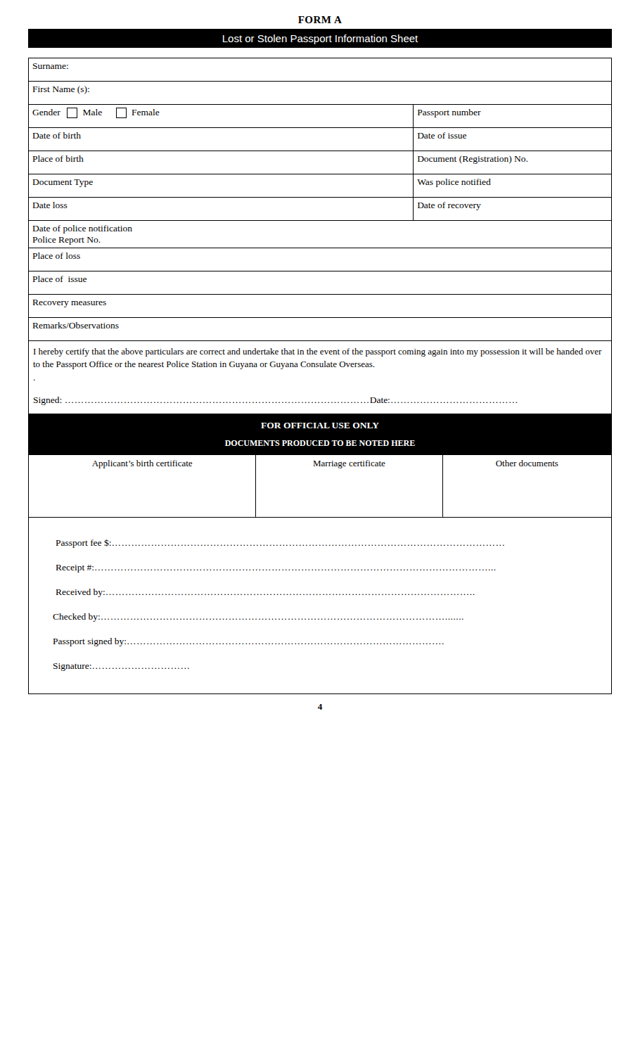FORM A
Lost or Stolen Passport Information Sheet
| Surname: |
| First Name (s): |
| Gender Male Female | Passport number |
| Date of birth | Date of issue |
| Place of birth | Document (Registration) No. |
| Document Type | Was police notified |
| Date loss | Date of recovery |
| Date of police notification Police Report No. |
| Place of loss |
| Place of issue |
| Recovery measures |
| Remarks/Observations |
I hereby certify that the above particulars are correct and undertake that in the event of the passport coming again into my possession it will be handed over to the Passport Office or the nearest Police Station in Guyana or Guyana Consulate Overseas.
.
Signed: …………………………………………………………………………………Date:…………………………………
FOR OFFICIAL USE ONLY
DOCUMENTS PRODUCED TO BE NOTED HERE
| Applicant’s birth certificate | Marriage certificate | Other documents |
Passport fee $:…………………………………………………………………………………………………………
Receipt #:…………………………………………………………………………………………………………...
Received by:…………………………………………………………………………………………………..
Checked by:…………………………………………………………………………………………….......
Passport signed by:…………………………………………………………………………………….
Signature:…………………………
4